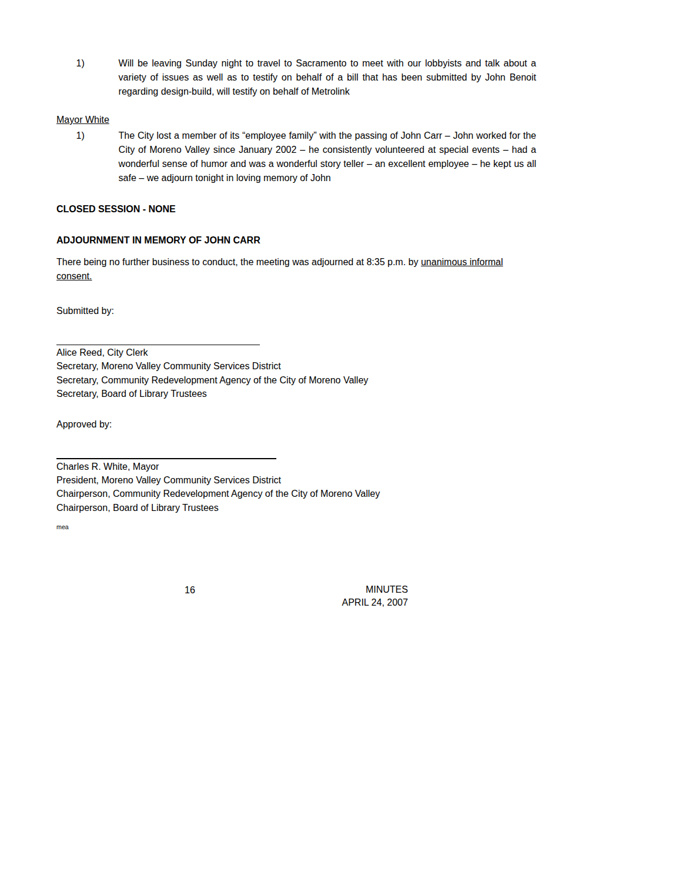1)
Will be leaving Sunday night to travel to Sacramento to meet with our lobbyists and talk about a variety of issues as well as to testify on behalf of a bill that has been submitted by John Benoit regarding design-build, will testify on behalf of Metrolink
Mayor White
1)
The City lost a member of its “employee family” with the passing of John Carr – John worked for the City of Moreno Valley since January 2002 – he consistently volunteered at special events – had a wonderful sense of humor and was a wonderful story teller – an excellent employee – he kept us all safe – we adjourn tonight in loving memory of John
CLOSED SESSION - NONE
ADJOURNMENT IN MEMORY OF JOHN CARR
There being no further business to conduct, the meeting was adjourned at 8:35 p.m. by unanimous informal consent.
Submitted by:
Alice Reed, City Clerk
Secretary, Moreno Valley Community Services District
Secretary, Community Redevelopment Agency of the City of Moreno Valley
Secretary, Board of Library Trustees
Approved by:
Charles R. White, Mayor
President, Moreno Valley Community Services District
Chairperson, Community Redevelopment Agency of the City of Moreno Valley
Chairperson, Board of Library Trustees
mea
16
MINUTES
APRIL 24, 2007